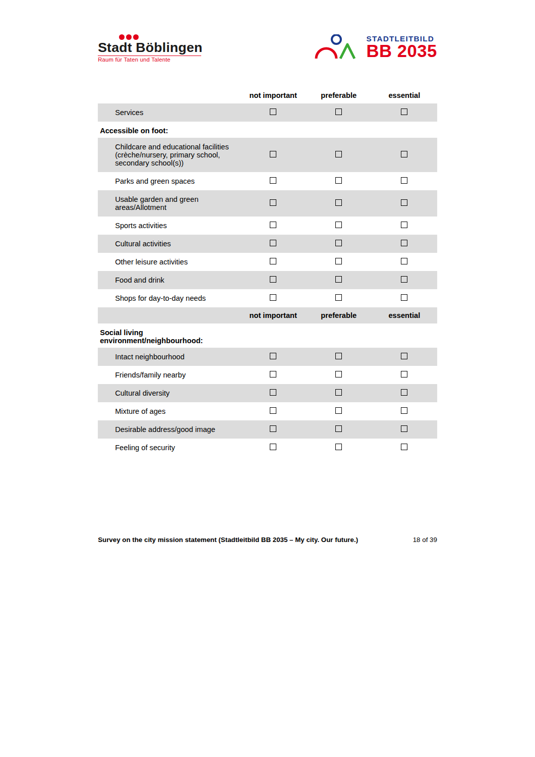Stadt Böblingen
Raum für Taten und Talente
STADTLEITBILD
BB 2035
| | not important | preferable | essential |
| --- | --- | --- | --- |
| Services | | | |
| Accessible on foot: |
| Childcare and educational facilities (crèche/nursery, primary school, secondary school(s)) | | | |
| Parks and green spaces | | | |
| Usable garden and green areas/Allotment | | | |
| Sports activities | | | |
| Cultural activities | | | |
| Other leisure activities | | | |
| Food and drink | | | |
| Shops for day-to-day needs | | | |
| | not important | preferable | essential |
| Social living environment/neighbourhood: |
| Intact neighbourhood | | | |
| Friends/family nearby | | | |
| Cultural diversity | | | |
| Mixture of ages | | | |
| Desirable address/good image | | | |
| Feeling of security | | | |
Survey on the city mission statement (Stadtleitbild BB 2035 – My city. Our future.) 18 of 39